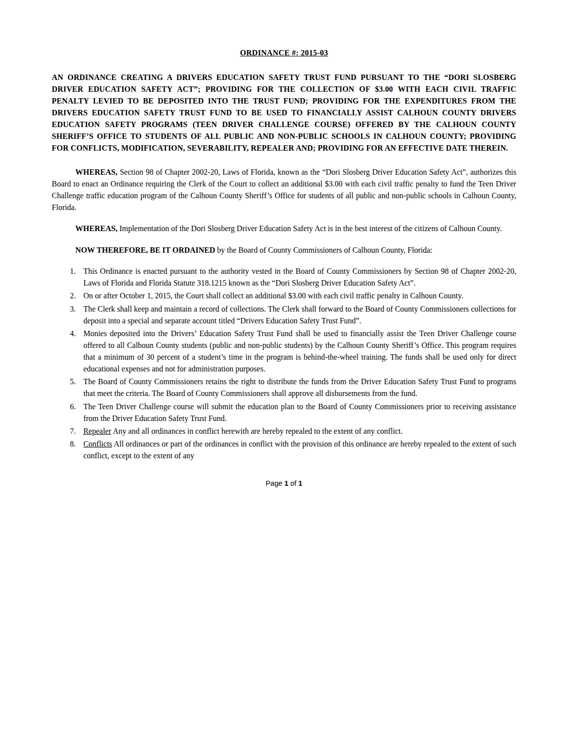ORDINANCE #: 2015-03
AN ORDINANCE CREATING A DRIVERS EDUCATION SAFETY TRUST FUND PURSUANT TO THE “DORI SLOSBERG DRIVER EDUCATION SAFETY ACT”; PROVIDING FOR THE COLLECTION OF $3.00 WITH EACH CIVIL TRAFFIC PENALTY LEVIED TO BE DEPOSITED INTO THE TRUST FUND; PROVIDING FOR THE EXPENDITURES FROM THE DRIVERS EDUCATION SAFETY TRUST FUND TO BE USED TO FINANCIALLY ASSIST CALHOUN COUNTY DRIVERS EDUCATION SAFETY PROGRAMS (TEEN DRIVER CHALLENGE COURSE) OFFERED BY THE CALHOUN COUNTY SHERIFF’S OFFICE TO STUDENTS OF ALL PUBLIC AND NON-PUBLIC SCHOOLS IN CALHOUN COUNTY; PROVIDING FOR CONFLICTS, MODIFICATION, SEVERABILITY, REPEALER AND; PROVIDING FOR AN EFFECTIVE DATE THEREIN.
WHEREAS, Section 98 of Chapter 2002-20, Laws of Florida, known as the “Dori Slosberg Driver Education Safety Act”, authorizes this Board to enact an Ordinance requiring the Clerk of the Court to collect an additional $3.00 with each civil traffic penalty to fund the Teen Driver Challenge traffic education program of the Calhoun County Sheriff’s Office for students of all public and non-public schools in Calhoun County, Florida.
WHEREAS, Implementation of the Dori Slosberg Driver Education Safety Act is in the best interest of the citizens of Calhoun County.
NOW THEREFORE, BE IT ORDAINED by the Board of County Commissioners of Calhoun County, Florida:
This Ordinance is enacted pursuant to the authority vested in the Board of County Commissioners by Section 98 of Chapter 2002-20, Laws of Florida and Florida Statute 318.1215 known as the “Dori Slosberg Driver Education Safety Act”.
On or after October 1, 2015, the Court shall collect an additional $3.00 with each civil traffic penalty in Calhoun County.
The Clerk shall keep and maintain a record of collections. The Clerk shall forward to the Board of County Commissioners collections for deposit into a special and separate account titled “Drivers Education Safety Trust Fund”.
Monies deposited into the Drivers’ Education Safety Trust Fund shall be used to financially assist the Teen Driver Challenge course offered to all Calhoun County students (public and non-public students) by the Calhoun County Sheriff’s Office. This program requires that a minimum of 30 percent of a student’s time in the program is behind-the-wheel training. The funds shall be used only for direct educational expenses and not for administration purposes.
The Board of County Commissioners retains the right to distribute the funds from the Driver Education Safety Trust Fund to programs that meet the criteria. The Board of County Commissioners shall approve all disbursements from the fund.
The Teen Driver Challenge course will submit the education plan to the Board of County Commissioners prior to receiving assistance from the Driver Education Safety Trust Fund.
Repealer Any and all ordinances in conflict herewith are hereby repealed to the extent of any conflict.
Conflicts All ordinances or part of the ordinances in conflict with the provision of this ordinance are hereby repealed to the extent of such conflict, except to the extent of any
Page 1 of 1